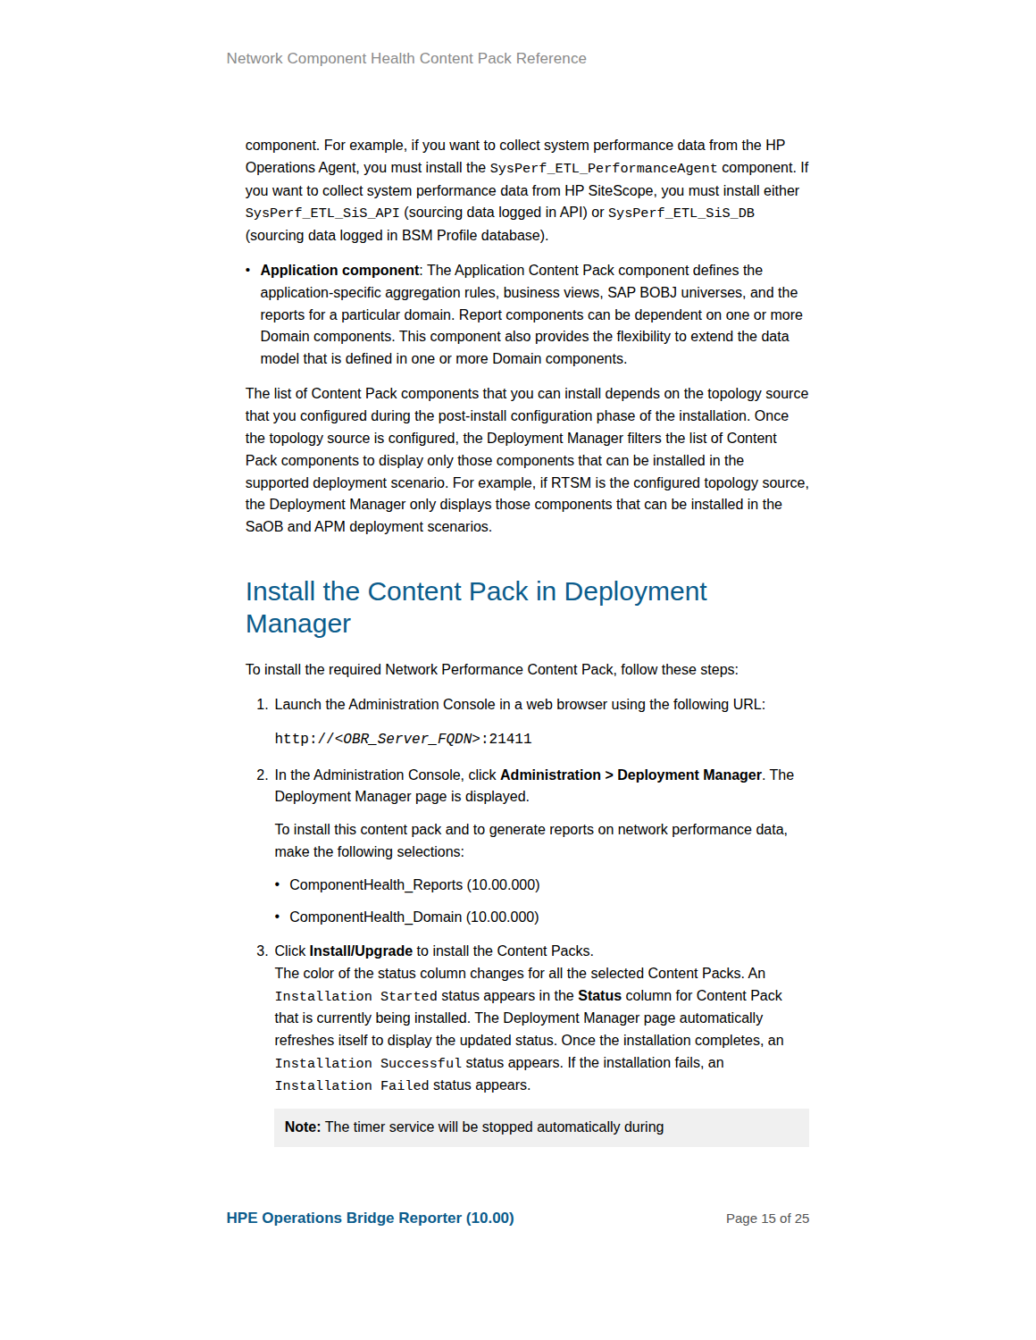Network Component Health Content Pack Reference
component. For example, if you want to collect system performance data from the HP Operations Agent, you must install the SysPerf_ETL_PerformanceAgent component. If you want to collect system performance data from HP SiteScope, you must install either SysPerf_ETL_SiS_API (sourcing data logged in API) or SysPerf_ETL_SiS_DB (sourcing data logged in BSM Profile database).
Application component: The Application Content Pack component defines the application-specific aggregation rules, business views, SAP BOBJ universes, and the reports for a particular domain. Report components can be dependent on one or more Domain components. This component also provides the flexibility to extend the data model that is defined in one or more Domain components.
The list of Content Pack components that you can install depends on the topology source that you configured during the post-install configuration phase of the installation. Once the topology source is configured, the Deployment Manager filters the list of Content Pack components to display only those components that can be installed in the supported deployment scenario. For example, if RTSM is the configured topology source, the Deployment Manager only displays those components that can be installed in the SaOB and APM deployment scenarios.
Install the Content Pack in Deployment Manager
To install the required Network Performance Content Pack, follow these steps:
Launch the Administration Console in a web browser using the following URL:
http://<OBR_Server_FQDN>:21411
In the Administration Console, click Administration > Deployment Manager. The Deployment Manager page is displayed.
To install this content pack and to generate reports on network performance data, make the following selections:
ComponentHealth_Reports (10.00.000)
ComponentHealth_Domain (10.00.000)
Click Install/Upgrade to install the Content Packs.
The color of the status column changes for all the selected Content Packs. An Installation Started status appears in the Status column for Content Pack that is currently being installed. The Deployment Manager page automatically refreshes itself to display the updated status. Once the installation completes, an Installation Successful status appears. If the installation fails, an Installation Failed status appears.
Note: The timer service will be stopped automatically during
HPE Operations Bridge Reporter (10.00)
Page 15 of 25